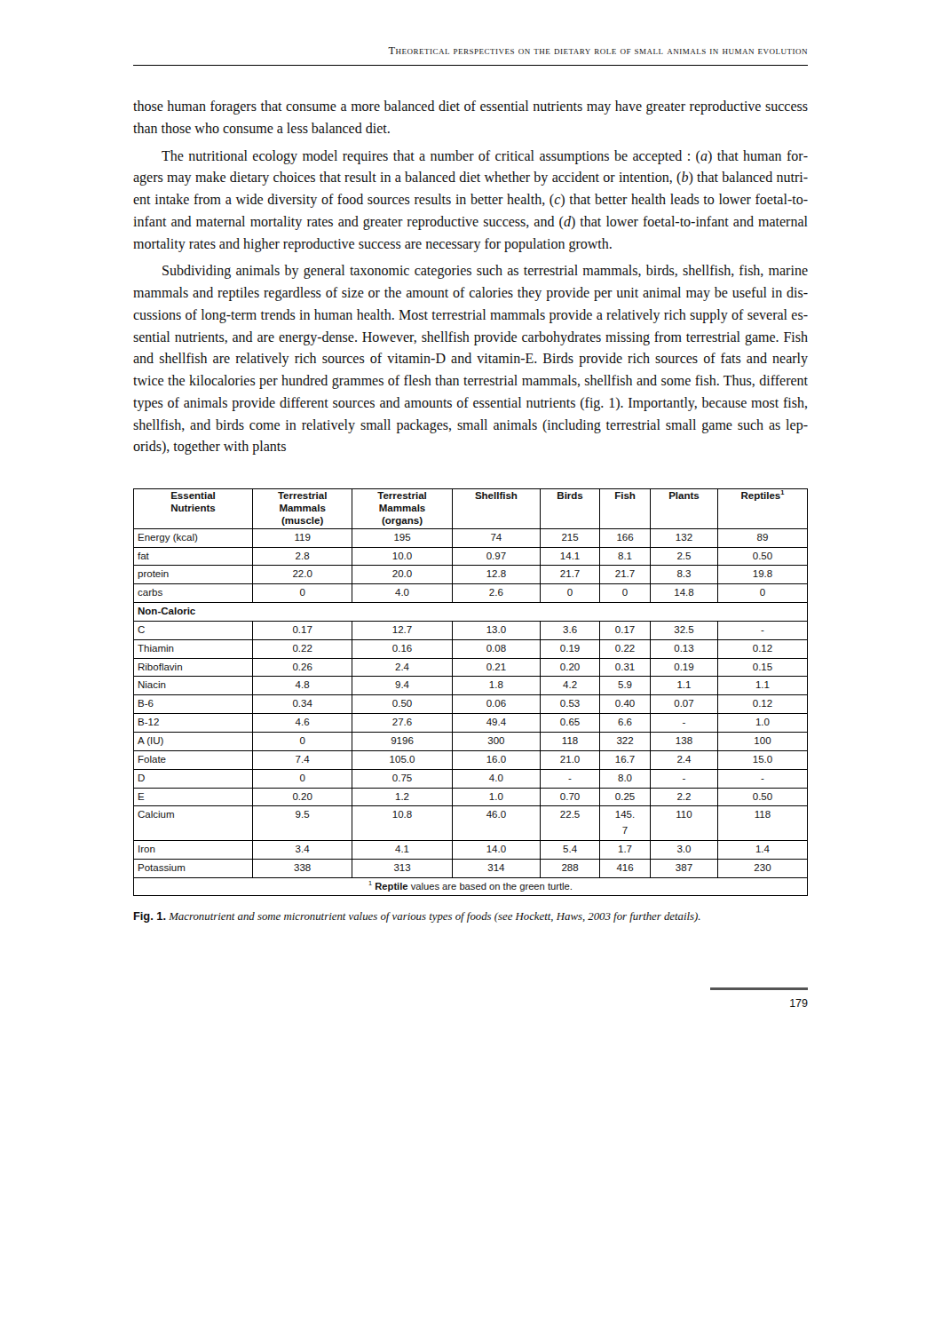Theoretical perspectives on the dietary role of small animals in human evolution
those human foragers that consume a more balanced diet of essential nutrients may have greater reproductive success than those who consume a less balanced diet.
The nutritional ecology model requires that a number of critical assumptions be accepted : (a) that human foragers may make dietary choices that result in a balanced diet whether by accident or intention, (b) that balanced nutrient intake from a wide diversity of food sources results in better health, (c) that better health leads to lower foetal-to-infant and maternal mortality rates and greater reproductive success, and (d) that lower foetal-to-infant and maternal mortality rates and higher reproductive success are necessary for population growth.
Subdividing animals by general taxonomic categories such as terrestrial mammals, birds, shellfish, fish, marine mammals and reptiles regardless of size or the amount of calories they provide per unit animal may be useful in discussions of long-term trends in human health. Most terrestrial mammals provide a relatively rich supply of several essential nutrients, and are energy-dense. However, shellfish provide carbohydrates missing from terrestrial game. Fish and shellfish are relatively rich sources of vitamin-D and vitamin-E. Birds provide rich sources of fats and nearly twice the kilocalories per hundred grammes of flesh than terrestrial mammals, shellfish and some fish. Thus, different types of animals provide different sources and amounts of essential nutrients (fig. 1). Importantly, because most fish, shellfish, and birds come in relatively small packages, small animals (including terrestrial small game such as leporids), together with plants
| Essential Nutrients | Terrestrial Mammals (muscle) | Terrestrial Mammals (organs) | Shellfish | Birds | Fish | Plants | Reptiles 1 |
| --- | --- | --- | --- | --- | --- | --- | --- |
| Energy (kcal) | 119 | 195 | 74 | 215 | 166 | 132 | 89 |
| fat | 2.8 | 10.0 | 0.97 | 14.1 | 8.1 | 2.5 | 0.50 |
| protein | 22.0 | 20.0 | 12.8 | 21.7 | 21.7 | 8.3 | 19.8 |
| carbs | 0 | 4.0 | 2.6 | 0 | 0 | 14.8 | 0 |
| Non-Caloric |
| C | 0.17 | 12.7 | 13.0 | 3.6 | 0.17 | 32.5 | - |
| Thiamin | 0.22 | 0.16 | 0.08 | 0.19 | 0.22 | 0.13 | 0.12 |
| Riboflavin | 0.26 | 2.4 | 0.21 | 0.20 | 0.31 | 0.19 | 0.15 |
| Niacin | 4.8 | 9.4 | 1.8 | 4.2 | 5.9 | 1.1 | 1.1 |
| B-6 | 0.34 | 0.50 | 0.06 | 0.53 | 0.40 | 0.07 | 0.12 |
| B-12 | 4.6 | 27.6 | 49.4 | 0.65 | 6.6 | - | 1.0 |
| A (IU) | 0 | 9196 | 300 | 118 | 322 | 138 | 100 |
| Folate | 7.4 | 105.0 | 16.0 | 21.0 | 16.7 | 2.4 | 15.0 |
| D | 0 | 0.75 | 4.0 | - | 8.0 | - | - |
| E | 0.20 | 1.2 | 1.0 | 0.70 | 0.25 | 2.2 | 0.50 |
| Calcium | 9.5 | 10.8 | 46.0 | 22.5 | 145. 7 | 110 | 118 |
| Iron | 3.4 | 4.1 | 14.0 | 5.4 | 1.7 | 3.0 | 1.4 |
| Potassium | 338 | 313 | 314 | 288 | 416 | 387 | 230 |
| 1 Reptile values are based on the green turtle. |
Fig. 1. Macronutrient and some micronutrient values of various types of foods (see Hockett, Haws, 2003 for further details).
179